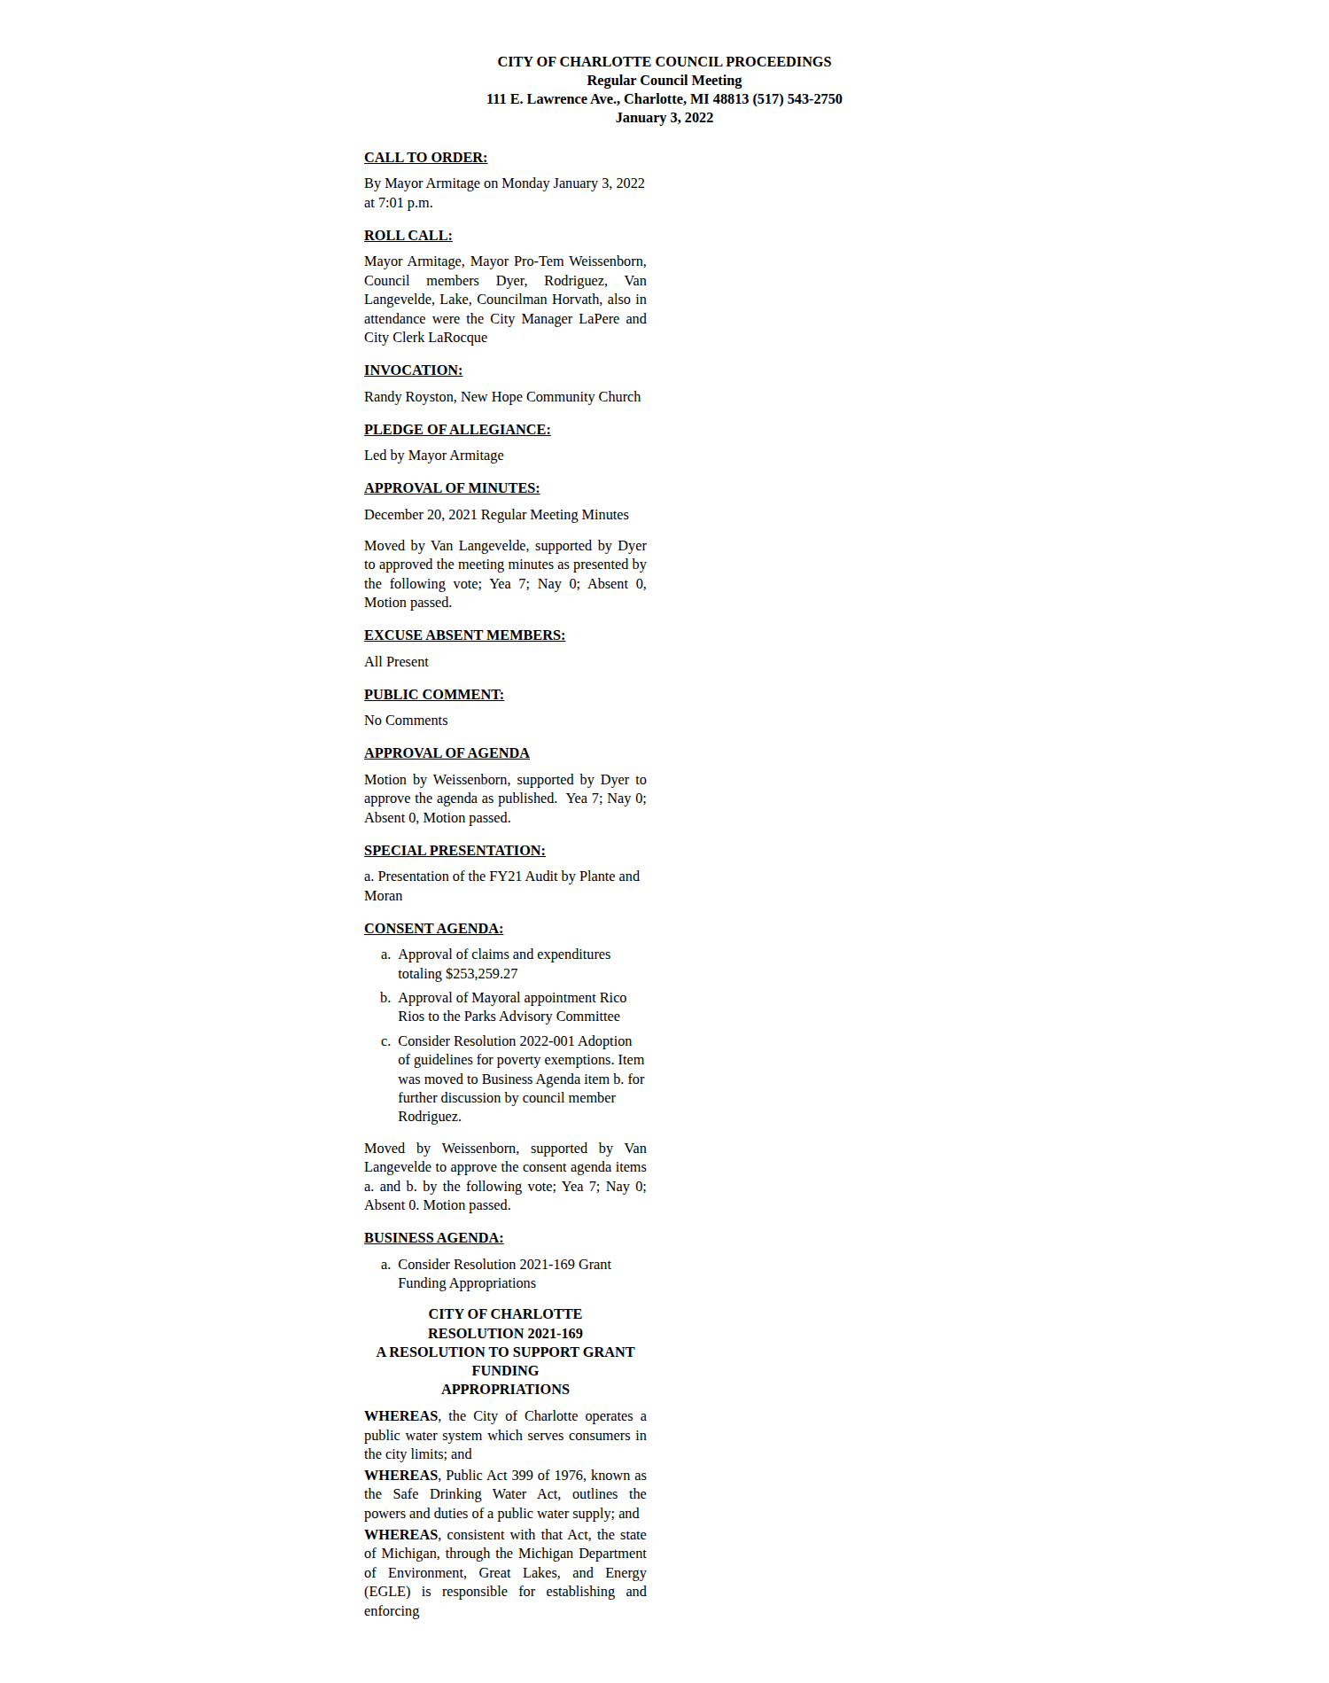CITY OF CHARLOTTE COUNCIL PROCEEDINGS Regular Council Meeting 111 E. Lawrence Ave., Charlotte, MI 48813 (517) 543-2750 January 3, 2022
Call to Order:
By Mayor Armitage on Monday January 3, 2022 at 7:01 p.m.
Roll Call:
Mayor Armitage, Mayor Pro-Tem Weissenborn, Council members Dyer, Rodriguez, Van Langevelde, Lake, Councilman Horvath, also in attendance were the City Manager LaPere and City Clerk LaRocque
Invocation:
Randy Royston, New Hope Community Church
Pledge of Allegiance:
Led by Mayor Armitage
Approval of Minutes:
December 20, 2021 Regular Meeting Minutes
Moved by Van Langevelde, supported by Dyer to approved the meeting minutes as presented by the following vote; Yea 7; Nay 0; Absent 0, Motion passed.
Excuse Absent Members:
All Present
Public Comment:
No Comments
Approval of Agenda
Motion by Weissenborn, supported by Dyer to approve the agenda as published. Yea 7; Nay 0; Absent 0, Motion passed.
Special Presentation:
a. Presentation of the FY21 Audit by Plante and Moran
Consent Agenda:
Approval of claims and expenditures totaling $253,259.27
Approval of Mayoral appointment Rico Rios to the Parks Advisory Committee
Consider Resolution 2022-001 Adoption of guidelines for poverty exemptions. Item was moved to Business Agenda item b. for further discussion by council member Rodriguez.
Moved by Weissenborn, supported by Van Langevelde to approve the consent agenda items a. and b. by the following vote; Yea 7; Nay 0; Absent 0. Motion passed.
Business Agenda:
Consider Resolution 2021-169 Grant Funding Appropriations
CITY OF CHARLOTTE RESOLUTION 2021-169 A RESOLUTION TO SUPPORT GRANT FUNDING APPROPRIATIONS
WHEREAS, the City of Charlotte operates a public water system which serves consumers in the city limits; and
WHEREAS, Public Act 399 of 1976, known as the Safe Drinking Water Act, outlines the powers and duties of a public water supply; and
WHEREAS, consistent with that Act, the state of Michigan, through the Michigan Department of Environment, Great Lakes, and Energy (EGLE) is responsible for establishing and enforcing